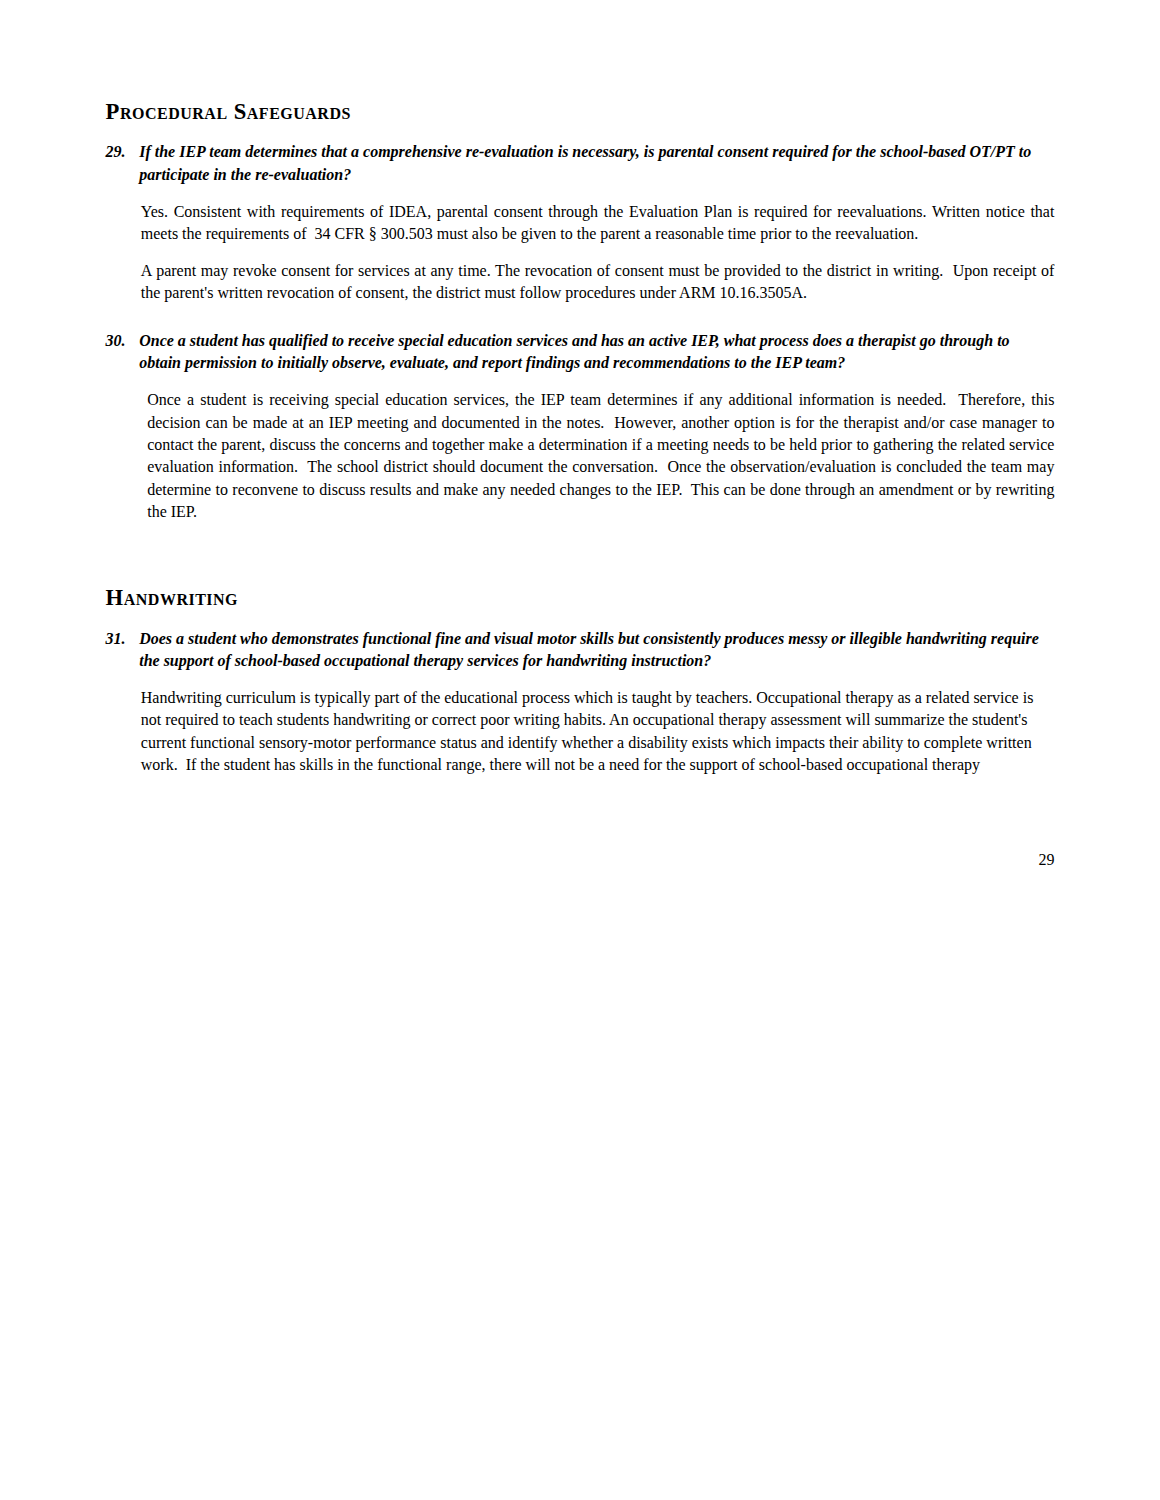Procedural Safeguards
29. If the IEP team determines that a comprehensive re-evaluation is necessary, is parental consent required for the school-based OT/PT to participate in the re-evaluation?
Yes. Consistent with requirements of IDEA, parental consent through the Evaluation Plan is required for reevaluations. Written notice that meets the requirements of 34 CFR § 300.503 must also be given to the parent a reasonable time prior to the reevaluation.
A parent may revoke consent for services at any time. The revocation of consent must be provided to the district in writing. Upon receipt of the parent's written revocation of consent, the district must follow procedures under ARM 10.16.3505A.
30. Once a student has qualified to receive special education services and has an active IEP, what process does a therapist go through to obtain permission to initially observe, evaluate, and report findings and recommendations to the IEP team?
Once a student is receiving special education services, the IEP team determines if any additional information is needed. Therefore, this decision can be made at an IEP meeting and documented in the notes. However, another option is for the therapist and/or case manager to contact the parent, discuss the concerns and together make a determination if a meeting needs to be held prior to gathering the related service evaluation information. The school district should document the conversation. Once the observation/evaluation is concluded the team may determine to reconvene to discuss results and make any needed changes to the IEP. This can be done through an amendment or by rewriting the IEP.
Handwriting
31. Does a student who demonstrates functional fine and visual motor skills but consistently produces messy or illegible handwriting require the support of school-based occupational therapy services for handwriting instruction?
Handwriting curriculum is typically part of the educational process which is taught by teachers. Occupational therapy as a related service is not required to teach students handwriting or correct poor writing habits. An occupational therapy assessment will summarize the student's current functional sensory-motor performance status and identify whether a disability exists which impacts their ability to complete written work. If the student has skills in the functional range, there will not be a need for the support of school-based occupational therapy
29